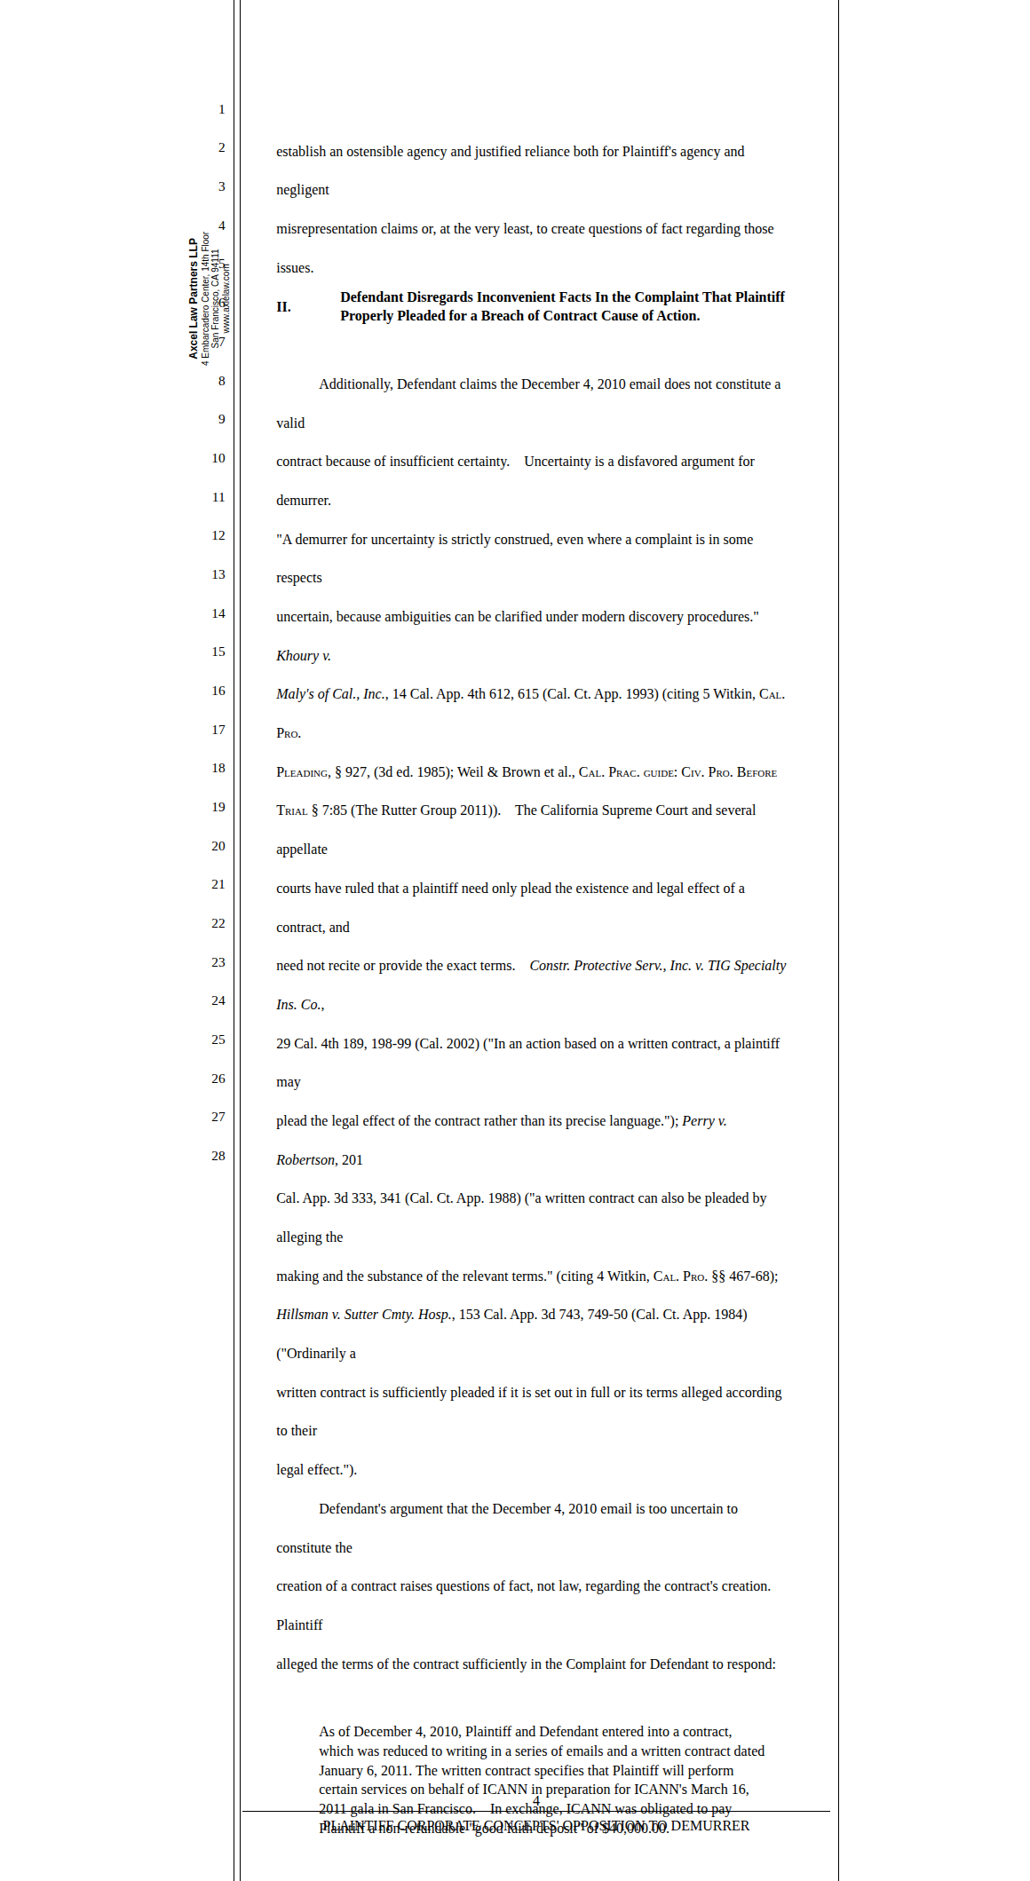1
2
3
4
5
6
7
8
9
10
11
12
13
14
15
16
17
18
19
20
21
22
23
24
25
26
27
28
Axcel Law Partners LLP
4 Embarcadero Center, 14th Floor
San Francisco, CA 94111
www.axlelaw.com
establish an ostensible agency and justified reliance both for Plaintiff's agency and negligent
misrepresentation claims or, at the very least, to create questions of fact regarding those issues.
II.
Defendant Disregards Inconvenient Facts In the Complaint That Plaintiff Properly Pleaded for a Breach of Contract Cause of Action.
Additionally, Defendant claims the December 4, 2010 email does not constitute a valid
contract because of insufficient certainty. Uncertainty is a disfavored argument for demurrer.
"A demurrer for uncertainty is strictly construed, even where a complaint is in some respects
uncertain, because ambiguities can be clarified under modern discovery procedures." Khoury v.
Maly's of Cal., Inc., 14 Cal. App. 4th 612, 615 (Cal. Ct. App. 1993) (citing 5 Witkin, Cal. Pro.
Pleading, § 927, (3d ed. 1985); Weil & Brown et al., Cal. Prac. guide: Civ. Pro. Before
Trial § 7:85 (The Rutter Group 2011)). The California Supreme Court and several appellate
courts have ruled that a plaintiff need only plead the existence and legal effect of a contract, and
need not recite or provide the exact terms. Constr. Protective Serv., Inc. v. TIG Specialty Ins. Co.,
29 Cal. 4th 189, 198-99 (Cal. 2002) ("In an action based on a written contract, a plaintiff may
plead the legal effect of the contract rather than its precise language."); Perry v. Robertson, 201
Cal. App. 3d 333, 341 (Cal. Ct. App. 1988) ("a written contract can also be pleaded by alleging the
making and the substance of the relevant terms." (citing 4 Witkin, Cal. Pro. §§ 467-68);
Hillsman v. Sutter Cmty. Hosp., 153 Cal. App. 3d 743, 749-50 (Cal. Ct. App. 1984) ("Ordinarily a
written contract is sufficiently pleaded if it is set out in full or its terms alleged according to their
legal effect.").
Defendant's argument that the December 4, 2010 email is too uncertain to constitute the
creation of a contract raises questions of fact, not law, regarding the contract's creation. Plaintiff
alleged the terms of the contract sufficiently in the Complaint for Defendant to respond:
As of December 4, 2010, Plaintiff and Defendant entered into a contract, which was reduced to writing in a series of emails and a written contract dated January 6, 2011. The written contract specifies that Plaintiff will perform certain services on behalf of ICANN in preparation for ICANN's March 16, 2011 gala in San Francisco. In exchange, ICANN was obligated to pay Plaintiff a non-refundable "good faith deposit" of $40,000.00.
4
PLAINTIFF CORPORATE CONCEPTS' OPPOSITION TO DEMURRER